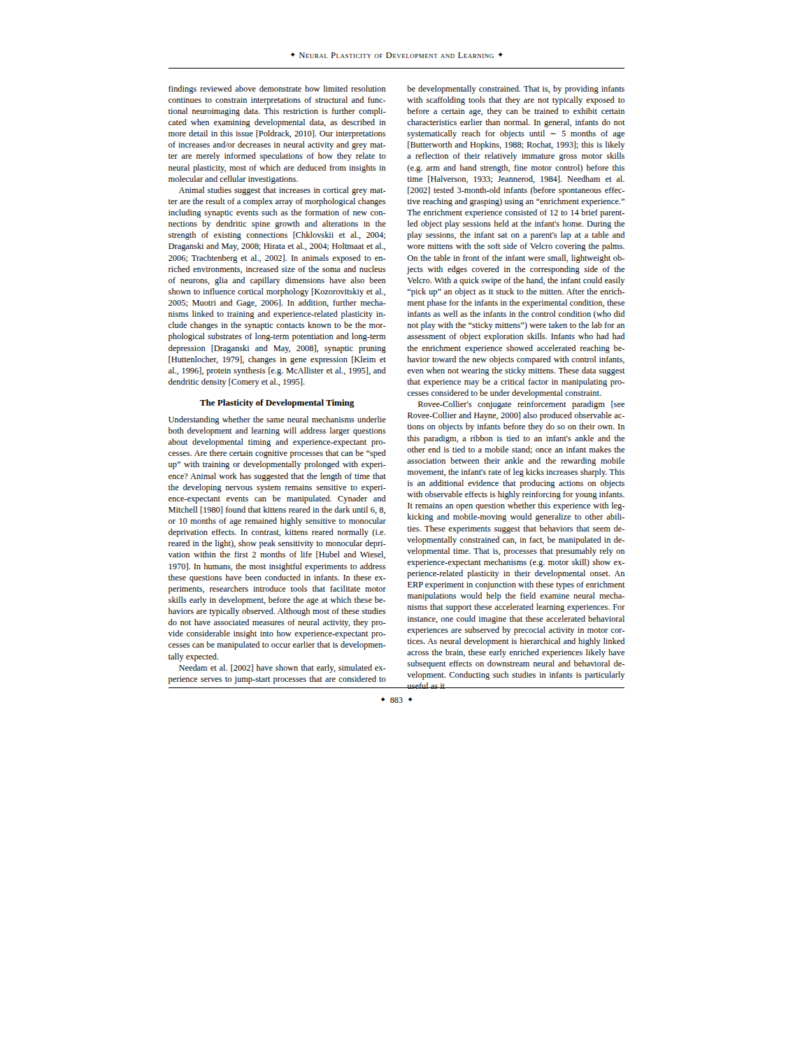✦Neural Plasticity of Development and Learning✦
findings reviewed above demonstrate how limited resolution continues to constrain interpretations of structural and functional neuroimaging data. This restriction is further complicated when examining developmental data, as described in more detail in this issue [Poldrack, 2010]. Our interpretations of increases and/or decreases in neural activity and grey matter are merely informed speculations of how they relate to neural plasticity, most of which are deduced from insights in molecular and cellular investigations.
Animal studies suggest that increases in cortical grey matter are the result of a complex array of morphological changes including synaptic events such as the formation of new connections by dendritic spine growth and alterations in the strength of existing connections [Chklovskii et al., 2004; Draganski and May, 2008; Hirata et al., 2004; Holtmaat et al., 2006; Trachtenberg et al., 2002]. In animals exposed to enriched environments, increased size of the soma and nucleus of neurons, glia and capillary dimensions have also been shown to influence cortical morphology [Kozorovitskiy et al., 2005; Muotri and Gage, 2006]. In addition, further mechanisms linked to training and experience-related plasticity include changes in the synaptic contacts known to be the morphological substrates of long-term potentiation and long-term depression [Draganski and May, 2008], synaptic pruning [Huttenlocher, 1979], changes in gene expression [Kleim et al., 1996], protein synthesis [e.g. McAllister et al., 1995], and dendritic density [Comery et al., 1995].
The Plasticity of Developmental Timing
Understanding whether the same neural mechanisms underlie both development and learning will address larger questions about developmental timing and experience-expectant processes. Are there certain cognitive processes that can be “sped up” with training or developmentally prolonged with experience? Animal work has suggested that the length of time that the developing nervous system remains sensitive to experience-expectant events can be manipulated. Cynader and Mitchell [1980] found that kittens reared in the dark until 6, 8, or 10 months of age remained highly sensitive to monocular deprivation effects. In contrast, kittens reared normally (i.e. reared in the light), show peak sensitivity to monocular deprivation within the first 2 months of life [Hubel and Wiesel, 1970]. In humans, the most insightful experiments to address these questions have been conducted in infants. In these experiments, researchers introduce tools that facilitate motor skills early in development, before the age at which these behaviors are typically observed. Although most of these studies do not have associated measures of neural activity, they provide considerable insight into how experience-expectant processes can be manipulated to occur earlier that is developmentally expected.
Needam et al. [2002] have shown that early, simulated experience serves to jump-start processes that are considered to be developmentally constrained. That is, by providing infants with scaffolding tools that they are not typically exposed to before a certain age, they can be trained to exhibit certain characteristics earlier than normal. In general, infants do not systematically reach for objects until ∼ 5 months of age [Butterworth and Hopkins, 1988; Rochat, 1993]; this is likely a reflection of their relatively immature gross motor skills (e.g. arm and hand strength, fine motor control) before this time [Halverson, 1933; Jeannerod, 1984]. Needham et al. [2002] tested 3-month-old infants (before spontaneous effective reaching and grasping) using an “enrichment experience.” The enrichment experience consisted of 12 to 14 brief parent-led object play sessions held at the infant's home. During the play sessions, the infant sat on a parent's lap at a table and wore mittens with the soft side of Velcro covering the palms. On the table in front of the infant were small, lightweight objects with edges covered in the corresponding side of the Velcro. With a quick swipe of the hand, the infant could easily “pick up” an object as it stuck to the mitten. After the enrichment phase for the infants in the experimental condition, these infants as well as the infants in the control condition (who did not play with the “sticky mittens”) were taken to the lab for an assessment of object exploration skills. Infants who had had the enrichment experience showed accelerated reaching behavior toward the new objects compared with control infants, even when not wearing the sticky mittens. These data suggest that experience may be a critical factor in manipulating processes considered to be under developmental constraint.
Rovee-Collier's conjugate reinforcement paradigm [see Rovee-Collier and Hayne, 2000] also produced observable actions on objects by infants before they do so on their own. In this paradigm, a ribbon is tied to an infant's ankle and the other end is tied to a mobile stand; once an infant makes the association between their ankle and the rewarding mobile movement, the infant's rate of leg kicks increases sharply. This is an additional evidence that producing actions on objects with observable effects is highly reinforcing for young infants. It remains an open question whether this experience with leg-kicking and mobile-moving would generalize to other abilities. These experiments suggest that behaviors that seem developmentally constrained can, in fact, be manipulated in developmental time. That is, processes that presumably rely on experience-expectant mechanisms (e.g. motor skill) show experience-related plasticity in their developmental onset. An ERP experiment in conjunction with these types of enrichment manipulations would help the field examine neural mechanisms that support these accelerated learning experiences. For instance, one could imagine that these accelerated behavioral experiences are subserved by precocial activity in motor cortices. As neural development is hierarchical and highly linked across the brain, these early enriched experiences likely have subsequent effects on downstream neural and behavioral development. Conducting such studies in infants is particularly useful as it
✦883✦